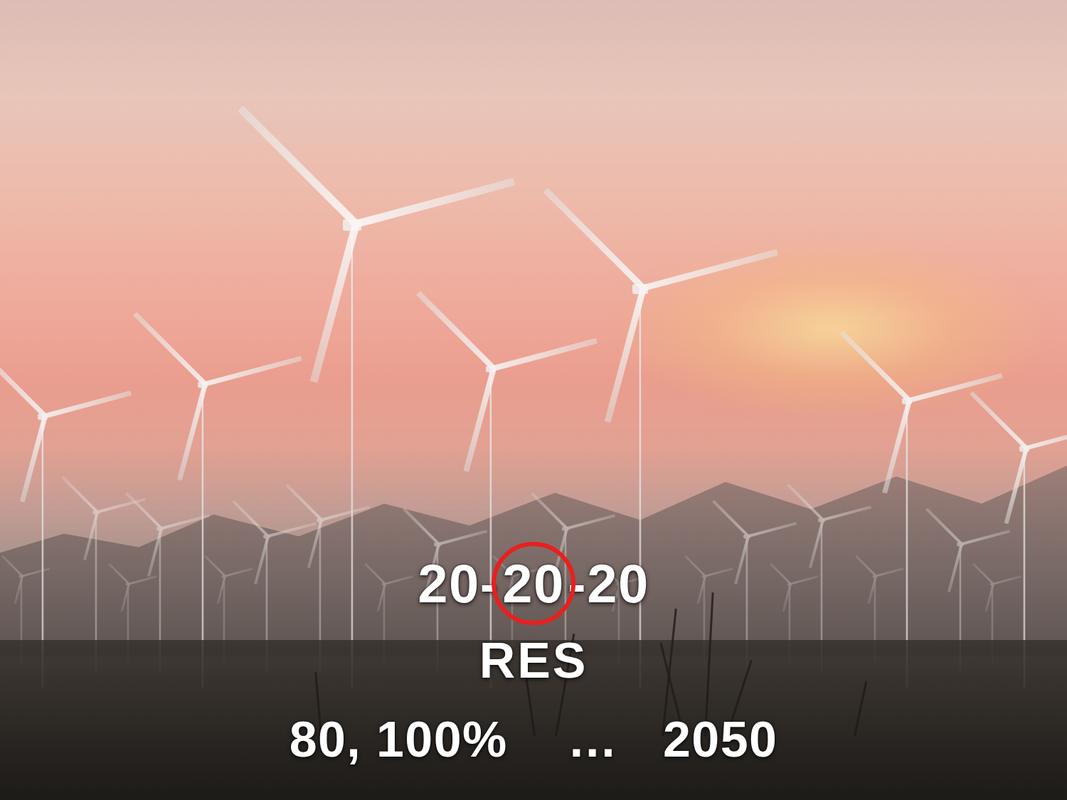20-20-20
RES
80, 100% … 2050